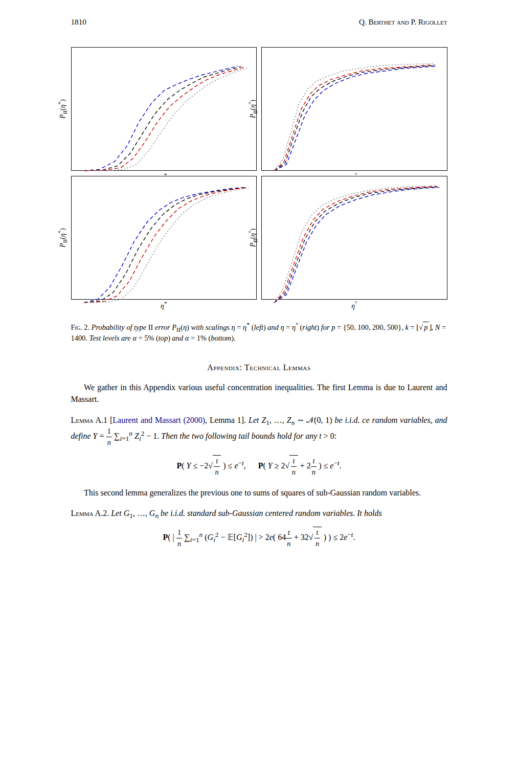1810 Q. Berthet and P. Rigollet
PII(η*) η*
PII(η°) η°
PII(η*) η*
PII(η°) η°
Fig. 2. Probability of type II error PII(η) with scalings η = η* (left) and η = η° (right) for p = {50, 100, 200, 500}, k = ⌊ p⌋, N = 1400. Test levels are α = 5% (top) and α = 1% (bottom).
Appendix: Technical Lemmas
We gather in this Appendix various useful concentration inequalities. The first Lemma is due to Laurent and Massart.
Lemma A.1 [Laurent and Massart (2000), Lemma 1]. Let Z1, …, Zn ∼ 𝒩(0, 1) be i.i.d. ce random variables, and define Y = 1 n ∑i=1n Zi2 − 1. Then the two following tail bounds hold for any t > 0:
P( Y ≤ −2 tn ) ≤ e−t, P( Y ≥ 2 tn + 2tn ) ≤ e−t.
This second lemma generalizes the previous one to sums of squares of sub-Gaussian random variables.
Lemma A.2. Let G1, …, Gn be i.i.d. standard sub-Gaussian centered random variables. It holds
P( | 1 n ∑i=1n (Gi2 − 𝔼[Gi2]) | > 2e( 64tn + 32 tn ) ) ≤ 2e−t.